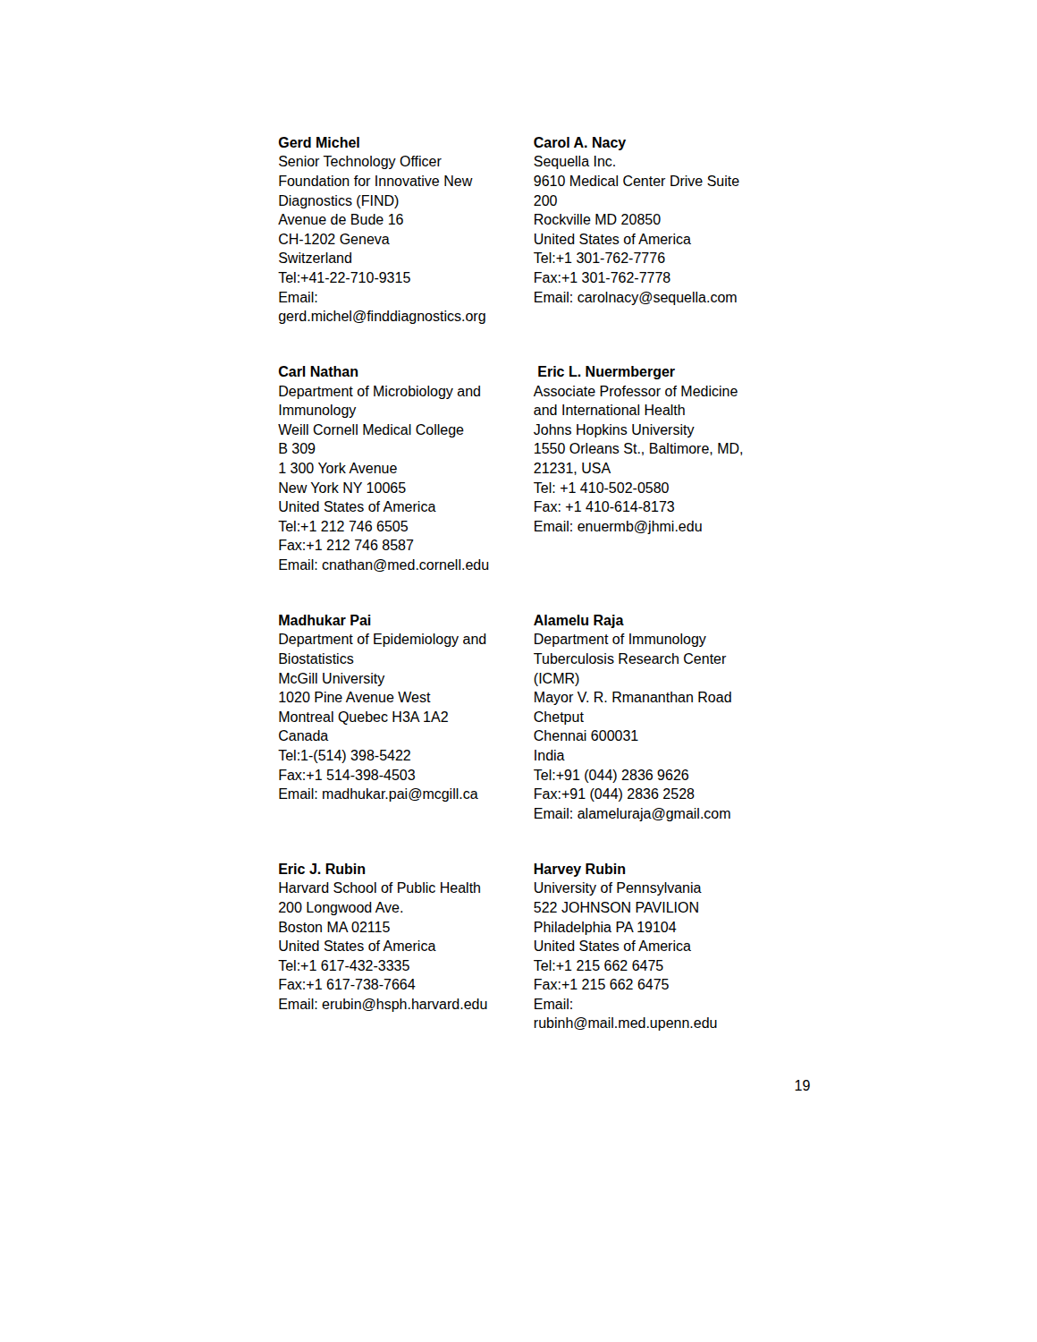| Gerd Michel Senior Technology Officer Foundation for Innovative New Diagnostics (FIND) Avenue de Bude 16 CH-1202 Geneva Switzerland Tel:+41-22-710-9315 Email: gerd.michel@finddiagnostics.org | Carol A. Nacy Sequella Inc. 9610 Medical Center Drive Suite 200 Rockville MD 20850 United States of America Tel:+1 301-762-7776 Fax:+1 301-762-7778 Email: carolnacy@sequella.com |
| Carl Nathan Department of Microbiology and Immunology Weill Cornell Medical College B 309 1 300 York Avenue New York NY 10065 United States of America Tel:+1 212 746 6505 Fax:+1 212 746 8587 Email: cnathan@med.cornell.edu | Eric L. Nuermberger Associate Professor of Medicine and International Health Johns Hopkins University 1550 Orleans St., Baltimore, MD, 21231, USA Tel: +1 410-502-0580 Fax: +1 410-614-8173 Email: enuermb@jhmi.edu |
| Madhukar Pai Department of Epidemiology and Biostatistics McGill University 1020 Pine Avenue West Montreal Quebec H3A 1A2 Canada Tel:1-(514) 398-5422 Fax:+1 514-398-4503 Email: madhukar.pai@mcgill.ca | Alamelu Raja Department of Immunology Tuberculosis Research Center (ICMR) Mayor V. R. Rmananthan Road Chetput Chennai 600031 India Tel:+91 (044) 2836 9626 Fax:+91 (044) 2836 2528 Email: alameluraja@gmail.com |
| Eric J. Rubin Harvard School of Public Health 200 Longwood Ave. Boston MA 02115 United States of America Tel:+1 617-432-3335 Fax:+1 617-738-7664 Email: erubin@hsph.harvard.edu | Harvey Rubin University of Pennsylvania 522 JOHNSON PAVILION Philadelphia PA 19104 United States of America Tel:+1 215 662 6475 Fax:+1 215 662 6475 Email: rubinh@mail.med.upenn.edu |
19